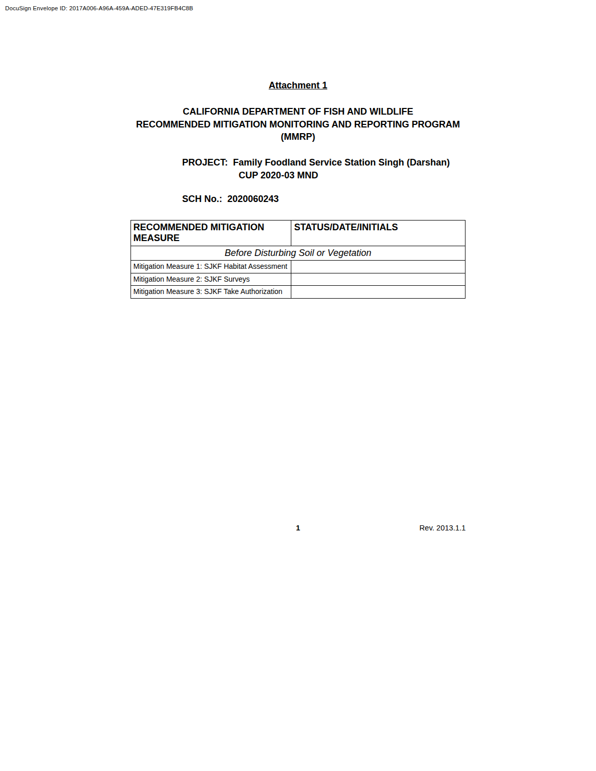DocuSign Envelope ID: 2017A006-A96A-459A-ADED-47E319FB4C8B
Attachment 1
CALIFORNIA DEPARTMENT OF FISH AND WILDLIFE
RECOMMENDED MITIGATION MONITORING AND REPORTING PROGRAM
(MMRP)
PROJECT: Family Foodland Service Station Singh (Darshan) CUP 2020-03 MND
SCH No.: 2020060243
| RECOMMENDED MITIGATION MEASURE | STATUS/DATE/INITIALS |
| --- | --- |
| Before Disturbing Soil or Vegetation |
| Mitigation Measure 1: SJKF Habitat Assessment | |
| Mitigation Measure 2: SJKF Surveys | |
| Mitigation Measure 3: SJKF Take Authorization | |
1 Rev. 2013.1.1